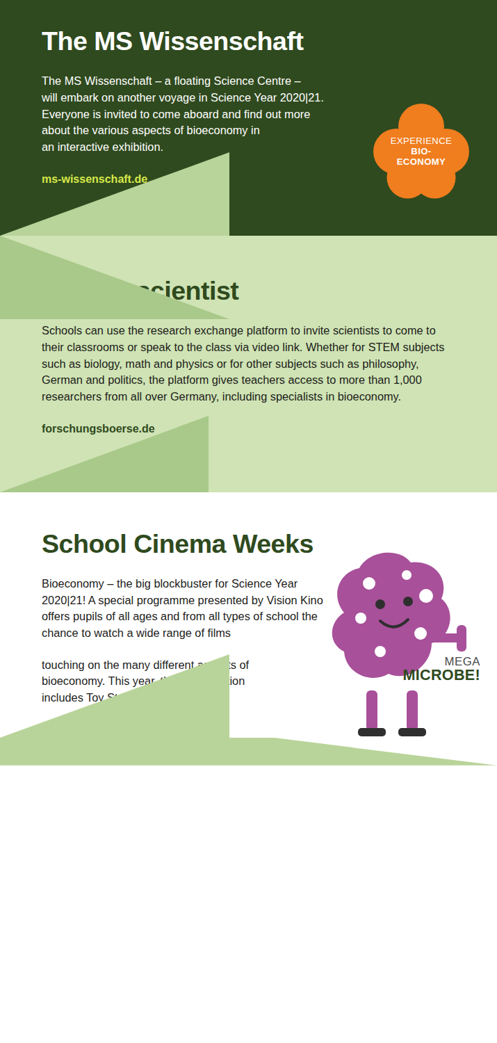The MS Wissenschaft
The MS Wissenschaft – a floating Science Centre –
will embark on another voyage in Science Year 2020|21.
Everyone is invited to come aboard and find out more
about the various aspects of bioeconomy in
an interactive exhibition.
ms-wissenschaft.de
Experience Bio- economy
Invite a scientist
Schools can use the research exchange platform to invite scientists to come to their classrooms or speak to the class via video link. Whether for STEM subjects such as biology, math and physics or for other subjects such as philosophy, German and politics, the platform gives teach­ers access to more than 1,000 researchers from all over Germany, including specialists in bioeconomy.
forschungsboerse.de
School Cinema Weeks
Bioeconomy – the big blockbuster for Science Year 2020|21! A special programme presented by Vision Kino offers pupils of all ages and from all types of school the chance to watch a wide range of films
touching on the many differ­ent aspects of bioeconomy. This year, the film selection includes Toy Story 4 and 2040.
schulkinowochen.de
MEGA MICROBE!